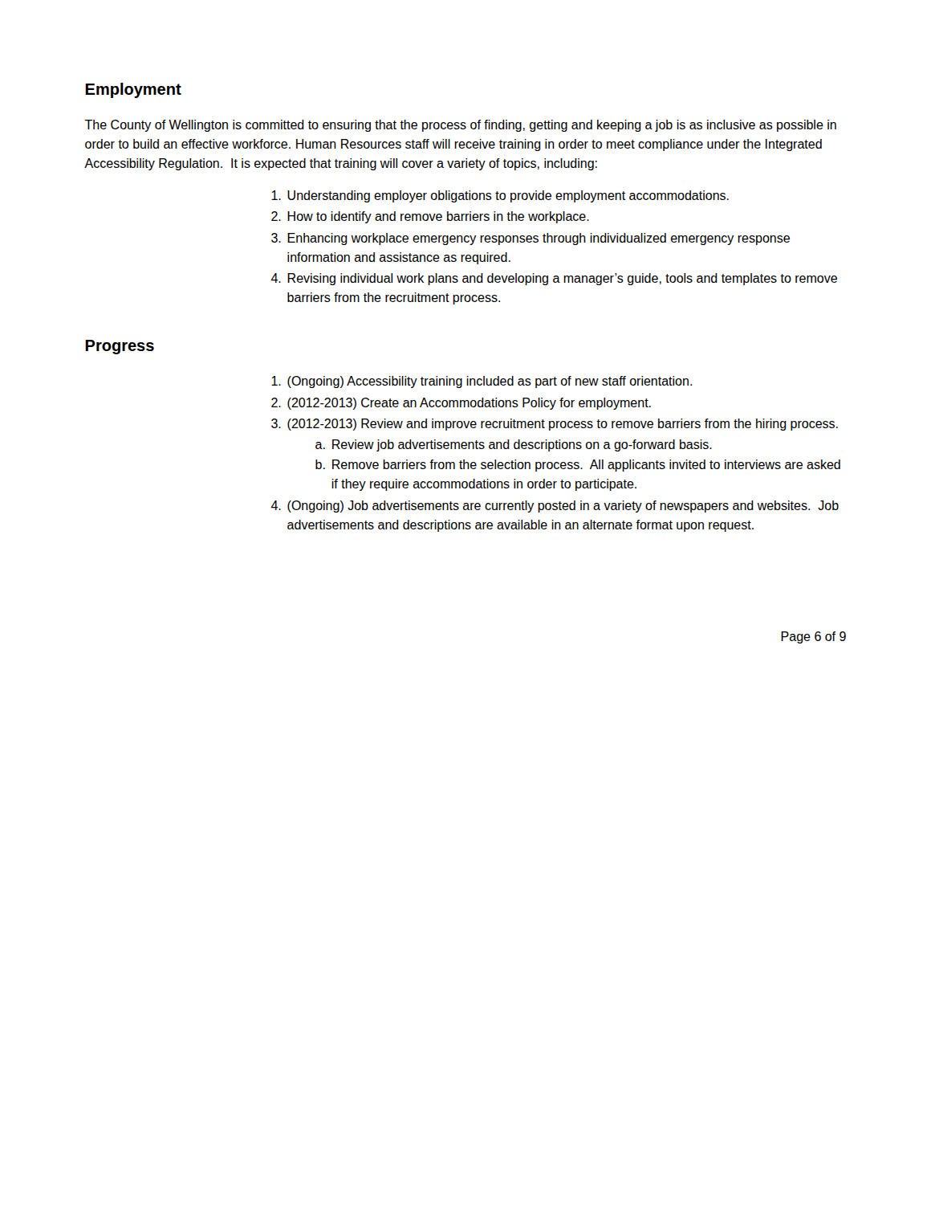Employment
The County of Wellington is committed to ensuring that the process of finding, getting and keeping a job is as inclusive as possible in order to build an effective workforce. Human Resources staff will receive training in order to meet compliance under the Integrated Accessibility Regulation. It is expected that training will cover a variety of topics, including:
Understanding employer obligations to provide employment accommodations.
How to identify and remove barriers in the workplace.
Enhancing workplace emergency responses through individualized emergency response information and assistance as required.
Revising individual work plans and developing a manager’s guide, tools and templates to remove barriers from the recruitment process.
Progress
(Ongoing) Accessibility training included as part of new staff orientation.
(2012-2013) Create an Accommodations Policy for employment.
(2012-2013) Review and improve recruitment process to remove barriers from the hiring process.
Review job advertisements and descriptions on a go-forward basis.
Remove barriers from the selection process. All applicants invited to interviews are asked if they require accommodations in order to participate.
(Ongoing) Job advertisements are currently posted in a variety of newspapers and websites. Job advertisements and descriptions are available in an alternate format upon request.
Page 6 of 9